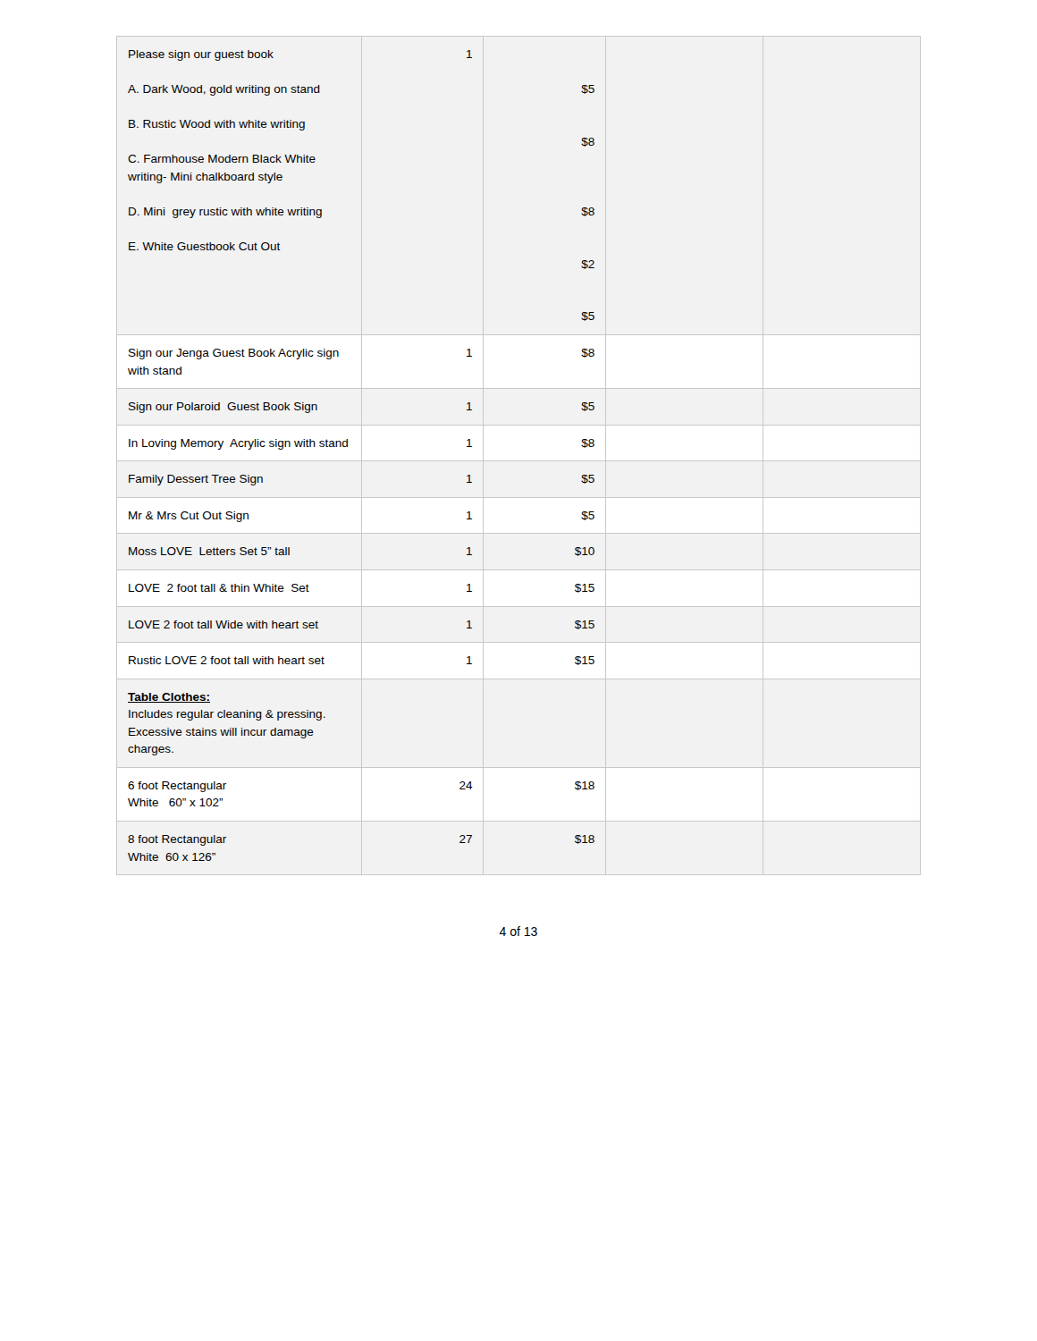| Please sign our guest book A. Dark Wood, gold writing on stand B. Rustic Wood with white writing C. Farmhouse Modern Black White writing- Mini chalkboard style D. Mini grey rustic with white writing E. White Guestbook Cut Out | 1 | $5 $8 $8 $2 $5 | | |
| Sign our Jenga Guest Book Acrylic sign with stand | 1 | $8 | | |
| Sign our Polaroid Guest Book Sign | 1 | $5 | | |
| In Loving Memory Acrylic sign with stand | 1 | $8 | | |
| Family Dessert Tree Sign | 1 | $5 | | |
| Mr & Mrs Cut Out Sign | 1 | $5 | | |
| Moss LOVE Letters Set 5” tall | 1 | $10 | | |
| LOVE 2 foot tall & thin White Set | 1 | $15 | | |
| LOVE 2 foot tall Wide with heart set | 1 | $15 | | |
| Rustic LOVE 2 foot tall with heart set | 1 | $15 | | |
| Table Clothes: Includes regular cleaning & pressing. Excessive stains will incur damage charges. | | | | |
| 6 foot Rectangular White 60” x 102” | 24 | $18 | | |
| 8 foot Rectangular White 60 x 126” | 27 | $18 | | |
4 of 13